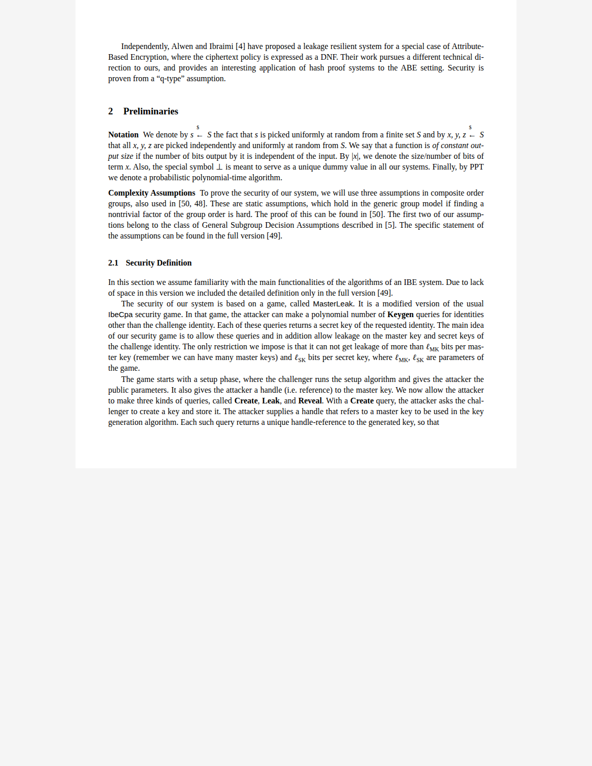Independently, Alwen and Ibraimi [4] have proposed a leakage resilient system for a special case of Attribute-Based Encryption, where the ciphertext policy is expressed as a DNF. Their work pursues a different technical direction to ours, and provides an interesting application of hash proof systems to the ABE setting. Security is proven from a “q-type” assumption.
2 Preliminaries
Notation We denote by s $← S the fact that s is picked uniformly at random from a finite set S and by x, y, z $← S that all x, y, z are picked independently and uniformly at random from S. We say that a function is of constant output size if the number of bits output by it is independent of the input. By |x|, we denote the size/number of bits of term x. Also, the special symbol ⊥ is meant to serve as a unique dummy value in all our systems. Finally, by PPT we denote a probabilistic polynomial-time algorithm.
Complexity Assumptions To prove the security of our system, we will use three assumptions in composite order groups, also used in [50, 48]. These are static assumptions, which hold in the generic group model if finding a nontrivial factor of the group order is hard. The proof of this can be found in [50]. The first two of our assumptions belong to the class of General Subgroup Decision Assumptions described in [5]. The specific statement of the assumptions can be found in the full version [49].
2.1 Security Definition
In this section we assume familiarity with the main functionalities of the algorithms of an IBE system. Due to lack of space in this version we included the detailed definition only in the full version [49].
The security of our system is based on a game, called MasterLeak. It is a modified version of the usual IbeCpa security game. In that game, the attacker can make a polynomial number of Keygen queries for identities other than the challenge identity. Each of these queries returns a secret key of the requested identity. The main idea of our security game is to allow these queries and in addition allow leakage on the master key and secret keys of the challenge identity. The only restriction we impose is that it can not get leakage of more than ℓMK bits per master key (remember we can have many master keys) and ℓSK bits per secret key, where ℓMK, ℓSK are parameters of the game.
The game starts with a setup phase, where the challenger runs the setup algorithm and gives the attacker the public parameters. It also gives the attacker a handle (i.e. reference) to the master key. We now allow the attacker to make three kinds of queries, called Create, Leak, and Reveal. With a Create query, the attacker asks the challenger to create a key and store it. The attacker supplies a handle that refers to a master key to be used in the key generation algorithm. Each such query returns a unique handle-reference to the generated key, so that